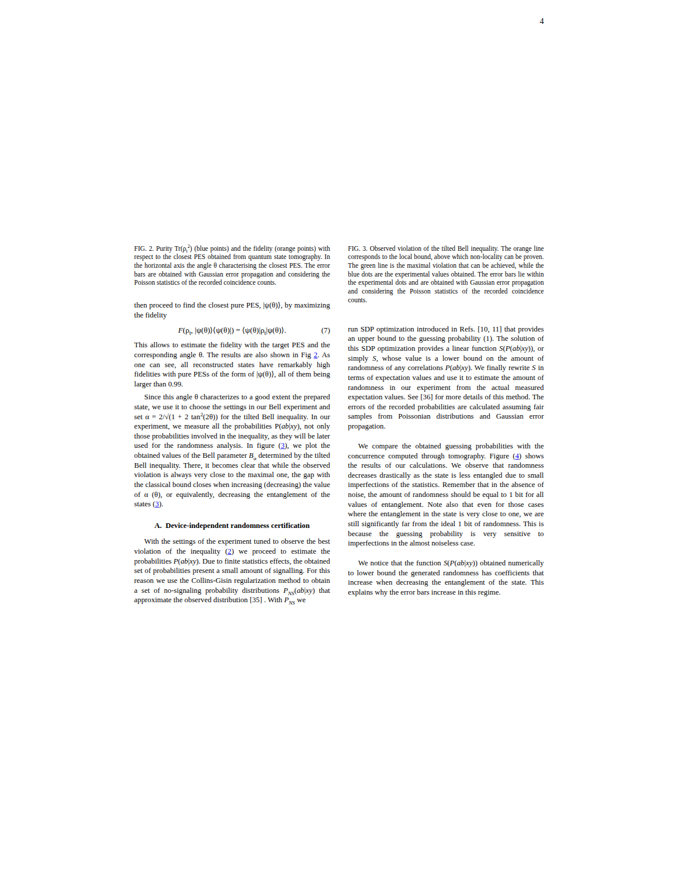4
FIG. 2. Purity Tr(ρt2) (blue points) and the fidelity (orange points) with respect to the closest PES obtained from quantum state tomography. In the horizontal axis the angle θ characterising the closest PES. The error bars are obtained with Gaussian error propagation and considering the Poisson statistics of the recorded coincidence counts.
then proceed to find the closest pure PES, |ψ(θ)⟩, by maximizing the fidelity
F(ρt, |ψ(θ)⟩⟨ψ(θ)|) = ⟨ψ(θ)|ρt|ψ(θ)⟩. (7)
This allows to estimate the fidelity with the target PES and the corresponding angle θ. The results are also shown in Fig 2. As one can see, all reconstructed states have remarkably high fidelities with pure PESs of the form of |ψ(θ)⟩, all of them being larger than 0.99.
Since this angle θ characterizes to a good extent the prepared state, we use it to choose the settings in our Bell experiment and set α = 2/√(1 + 2 tan2(2θ)) for the tilted Bell inequality. In our experiment, we measure all the probabilities P(ab|xy), not only those probabilities involved in the inequality, as they will be later used for the randomness analysis. In figure (3), we plot the obtained values of the Bell parameter Bα determined by the tilted Bell inequality. There, it becomes clear that while the observed violation is always very close to the maximal one, the gap with the classical bound closes when increasing (decreasing) the value of α (θ), or equivalently, decreasing the entanglement of the states (3).
A. Device-independent randomness certification
With the settings of the experiment tuned to observe the best violation of the inequality (2) we proceed to estimate the probabilities P(ab|xy). Due to finite statistics effects, the obtained set of probabilities present a small amount of signalling. For this reason we use the Collins-Gisin regularization method to obtain a set of no-signaling probability distributions PNS(ab|xy) that approximate the observed distribution [35] . With PNS we
FIG. 3. Observed violation of the tilted Bell inequality. The orange line corresponds to the local bound, above which non-locality can be proven. The green line is the maximal violation that can be achieved, while the blue dots are the experimental values obtained. The error bars lie within the experimental dots and are obtained with Gaussian error propagation and considering the Poisson statistics of the recorded coincidence counts.
run SDP optimization introduced in Refs. [10, 11] that provides an upper bound to the guessing probability (1). The solution of this SDP optimization provides a linear function S(P(ab|xy)), or simply S, whose value is a lower bound on the amount of randomness of any correlations P(ab|xy). We finally rewrite S in terms of expectation values and use it to estimate the amount of randomness in our experiment from the actual measured expectation values. See [36] for more details of this method. The errors of the recorded probabilities are calculated assuming fair samples from Poissonian distributions and Gaussian error propagation.
We compare the obtained guessing probabilities with the concurrence computed through tomography. Figure (4) shows the results of our calculations. We observe that randomness decreases drastically as the state is less entangled due to small imperfections of the statistics. Remember that in the absence of noise, the amount of randomness should be equal to 1 bit for all values of entanglement. Note also that even for those cases where the entanglement in the state is very close to one, we are still significantly far from the ideal 1 bit of randomness. This is because the guessing probability is very sensitive to imperfections in the almost noiseless case.
We notice that the function S(P(ab|xy)) obtained numerically to lower bound the generated randomness has coefficients that increase when decreasing the entanglement of the state. This explains why the error bars increase in this regime.